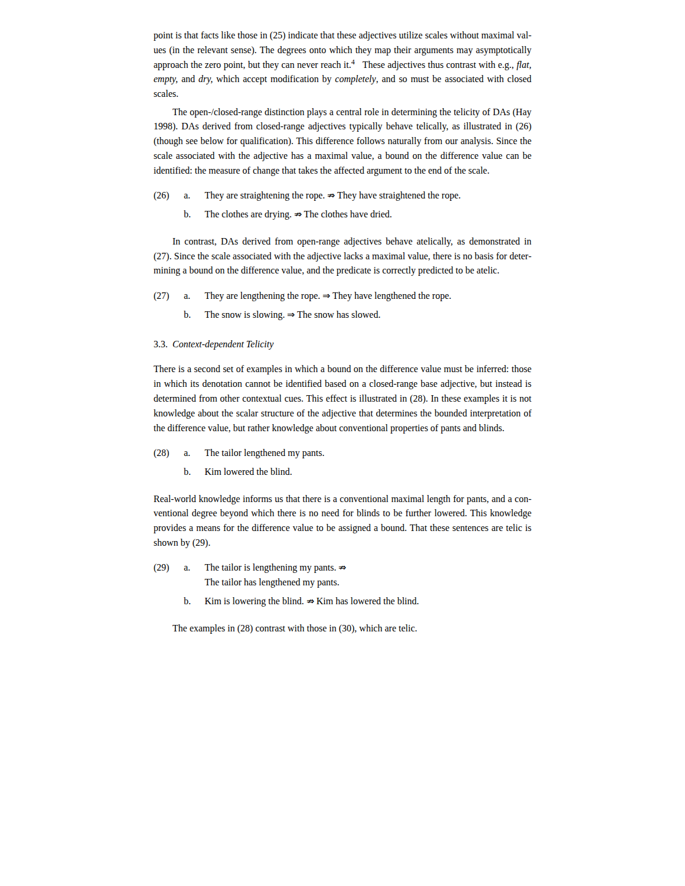point is that facts like those in (25) indicate that these adjectives utilize scales without maximal values (in the relevant sense). The degrees onto which they map their arguments may asymptotically approach the zero point, but they can never reach it.4 These adjectives thus contrast with e.g., flat, empty, and dry, which accept modification by completely, and so must be associated with closed scales.
The open-/closed-range distinction plays a central role in determining the telicity of DAs (Hay 1998). DAs derived from closed-range adjectives typically behave telically, as illustrated in (26) (though see below for qualification). This difference follows naturally from our analysis. Since the scale associated with the adjective has a maximal value, a bound on the difference value can be identified: the measure of change that takes the affected argument to the end of the scale.
(26) a. They are straightening the rope. ⇏ They have straightened the rope.
(26) b. The clothes are drying. ⇏ The clothes have dried.
In contrast, DAs derived from open-range adjectives behave atelically, as demonstrated in (27). Since the scale associated with the adjective lacks a maximal value, there is no basis for determining a bound on the difference value, and the predicate is correctly predicted to be atelic.
(27) a. They are lengthening the rope. ⇒ They have lengthened the rope.
(27) b. The snow is slowing. ⇒ The snow has slowed.
3.3. Context-dependent Telicity
There is a second set of examples in which a bound on the difference value must be inferred: those in which its denotation cannot be identified based on a closed-range base adjective, but instead is determined from other contextual cues. This effect is illustrated in (28). In these examples it is not knowledge about the scalar structure of the adjective that determines the bounded interpretation of the difference value, but rather knowledge about conventional properties of pants and blinds.
(28) a. The tailor lengthened my pants.
(28) b. Kim lowered the blind.
Real-world knowledge informs us that there is a conventional maximal length for pants, and a conventional degree beyond which there is no need for blinds to be further lowered. This knowledge provides a means for the difference value to be assigned a bound. That these sentences are telic is shown by (29).
(29) a. The tailor is lengthening my pants. ⇏
The tailor has lengthened my pants.
(29) b. Kim is lowering the blind. ⇏ Kim has lowered the blind.
The examples in (28) contrast with those in (30), which are telic.